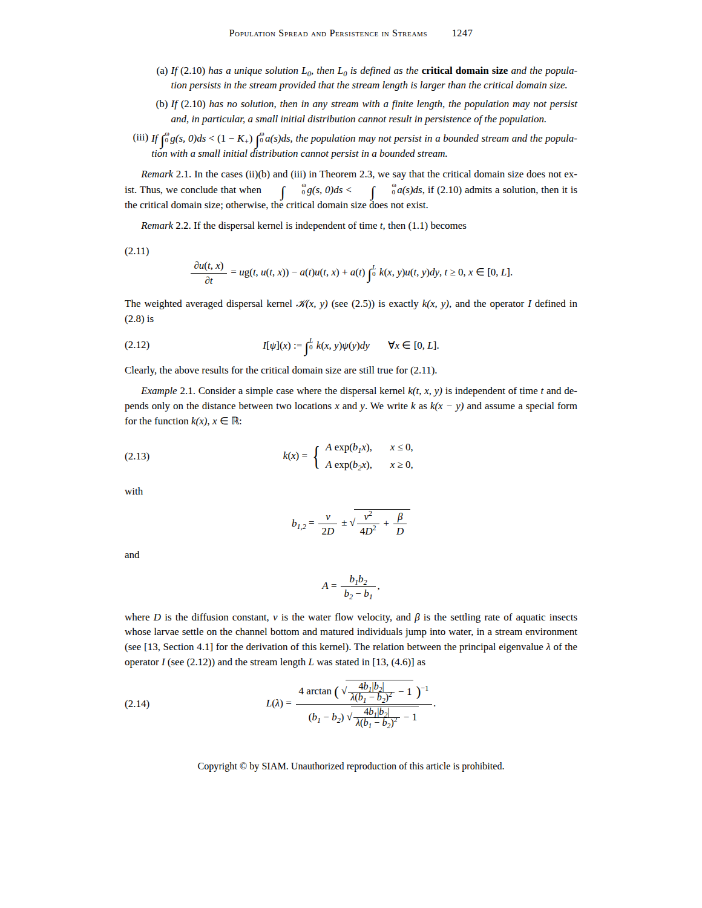Population Spread and Persistence in Streams 1247
(a) If (2.10) has a unique solution L0, then L0 is defined as the critical domain size and the population persists in the stream provided that the stream length is larger than the critical domain size.
(b) If (2.10) has no solution, then in any stream with a finite length, the population may not persist and, in particular, a small initial distribution cannot result in persistence of the population.
(iii) If ∫ω 0 g(s, 0)ds < (1 − K+) ∫ω 0 a(s)ds, the population may not persist in a bounded stream and the population with a small initial distribution cannot persist in a bounded stream.
Remark 2.1. In the cases (ii)(b) and (iii) in Theorem 2.3, we say that the critical domain size does not exist. Thus, we conclude that when ∫ω 0 g(s, 0)ds < ∫ω 0 a(s)ds, if (2.10) admits a solution, then it is the critical domain size; otherwise, the critical domain size does not exist.
Remark 2.2. If the dispersal kernel is independent of time t, then (1.1) becomes
(2.11)
(2.11)
∂u(t, x)∂t = ug(t, u(t, x)) − a(t)u(t, x) + a(t) ∫L 0 k(x, y)u(t, y)dy, t ≥ 0, x ∈ [0, L].
The weighted averaged dispersal kernel 𝒦(x, y) (see (2.5)) is exactly k(x, y), and the operator I defined in (2.8) is
(2.12)
I[ψ](x) := ∫L 0 k(x, y)ψ(y)dy ∀x ∈ [0, L].
Clearly, the above results for the critical domain size are still true for (2.11).
Example 2.1. Consider a simple case where the dispersal kernel k(t, x, y) is independent of time t and depends only on the distance between two locations x and y. We write k as k(x − y) and assume a special form for the function k(x), x ∈ ℝ:
(2.13)
k(x) = {
| A exp ( b 1 x ), | x ≤ 0, |
| A exp ( b 2 x ), | x ≥ 0, |
with
b1,2 = v 2D ± √ v24D2 + βD
and
A = b1b2 b2 − b1,
where D is the diffusion constant, v is the water flow velocity, and β is the settling rate of aquatic insects whose larvae settle on the channel bottom and matured individuals jump into water, in a stream environment (see [13, Section 4.1] for the derivation of this kernel). The relation between the principal eigenvalue λ of the operator I (see (2.12)) and the stream length L was stated in [13, (4.6)] as
(2.14)
L(λ) = 4 arctan ( √ 4b1|b2|λ(b1 − b2)2 − 1 )−1 (b1 − b2) √ 4b1|b2|λ(b1 − b2)2 − 1 .
Copyright © by SIAM. Unauthorized reproduction of this article is prohibited.